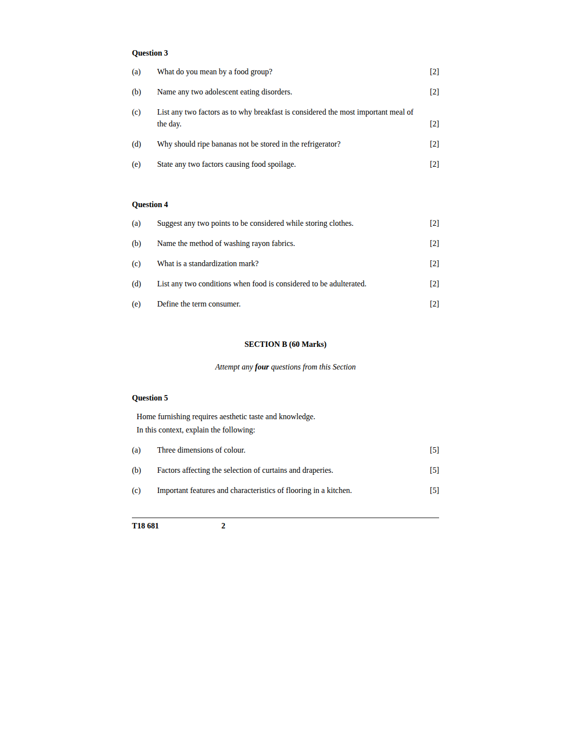Question 3
| (a) | What do you mean by a food group? | [2] |
| (b) | Name any two adolescent eating disorders. | [2] |
| (c) | List any two factors as to why breakfast is considered the most important meal of the day. | [2] |
| (d) | Why should ripe bananas not be stored in the refrigerator? | [2] |
| (e) | State any two factors causing food spoilage. | [2] |
Question 4
| (a) | Suggest any two points to be considered while storing clothes. | [2] |
| (b) | Name the method of washing rayon fabrics. | [2] |
| (c) | What is a standardization mark? | [2] |
| (d) | List any two conditions when food is considered to be adulterated. | [2] |
| (e) | Define the term consumer. | [2] |
SECTION B (60 Marks)
Attempt any four questions from this Section
Question 5
Home furnishing requires aesthetic taste and knowledge.
In this context, explain the following:
| (a) | Three dimensions of colour. | [5] |
| (b) | Factors affecting the selection of curtains and draperies. | [5] |
| (c) | Important features and characteristics of flooring in a kitchen. | [5] |
T18 681 2